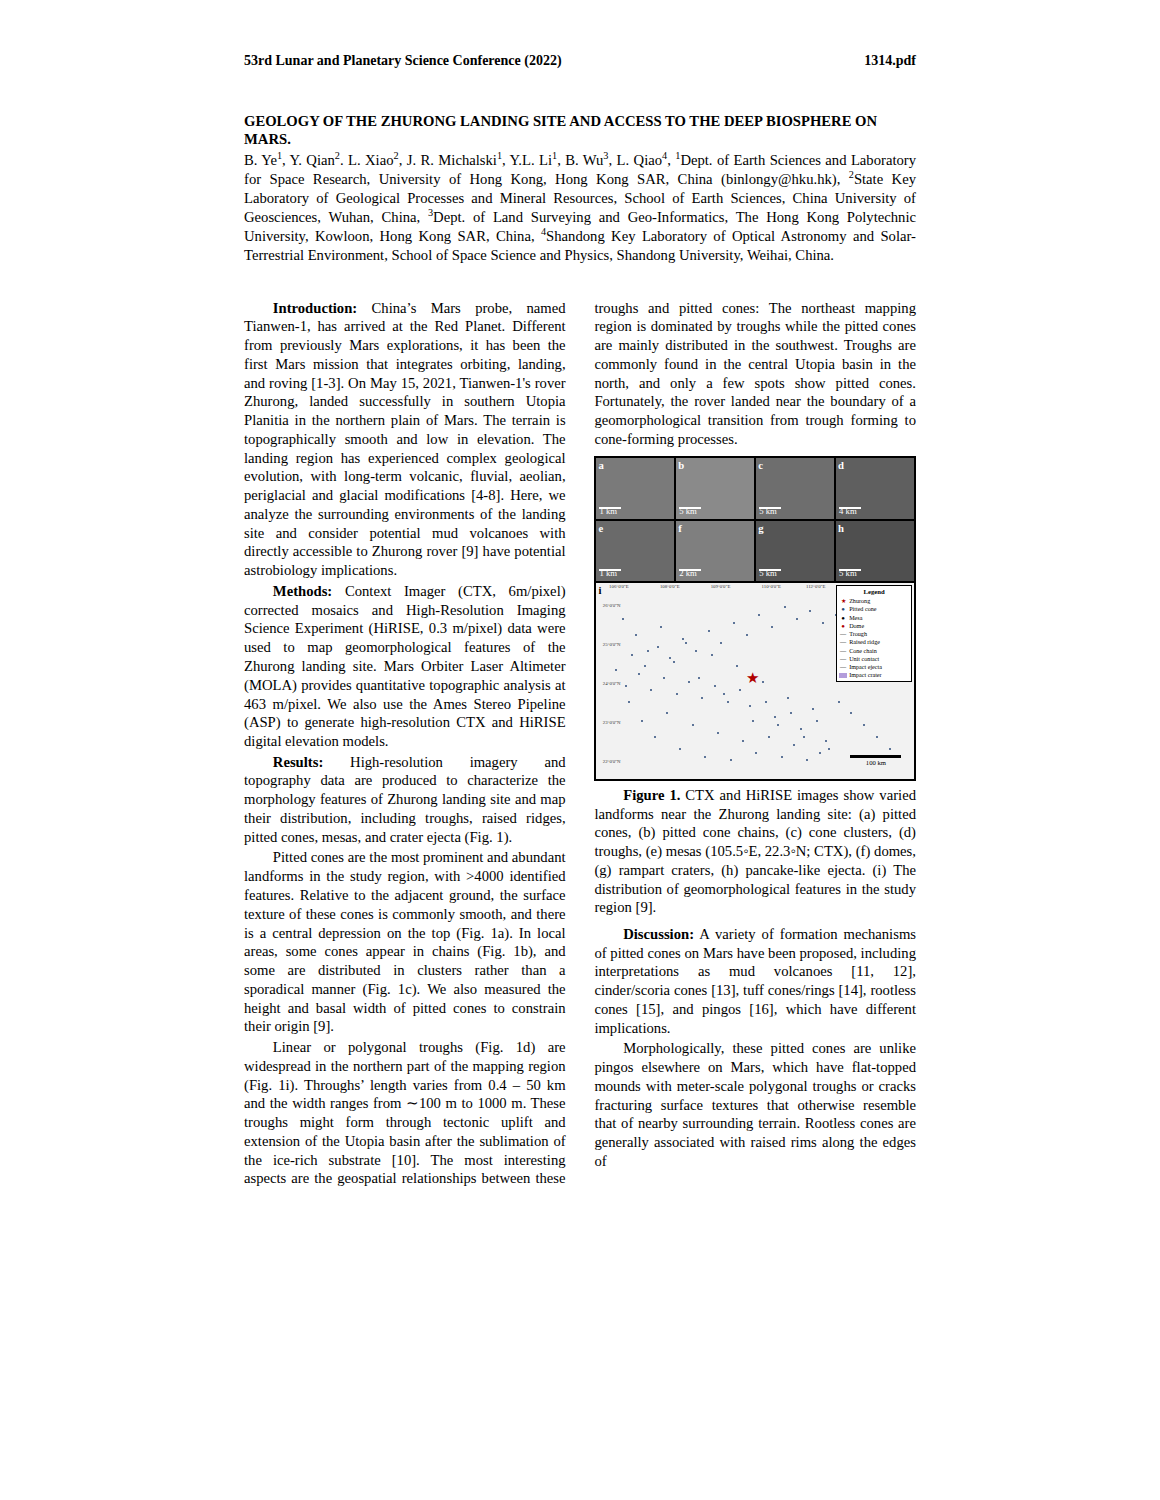53rd Lunar and Planetary Science Conference (2022) 1314.pdf
GEOLOGY OF THE ZHURONG LANDING SITE AND ACCESS TO THE DEEP BIOSPHERE ON MARS.
B. Ye1, Y. Qian2. L. Xiao2, J. R. Michalski1, Y.L. Li1, B. Wu3, L. Qiao4, 1Dept. of Earth Sciences and Laboratory for Space Research, University of Hong Kong, Hong Kong SAR, China (binlongy@hku.hk), 2State Key Laboratory of Geological Processes and Mineral Resources, School of Earth Sciences, China University of Geosciences, Wuhan, China, 3Dept. of Land Surveying and Geo-Informatics, The Hong Kong Polytechnic University, Kowloon, Hong Kong SAR, China, 4Shandong Key Laboratory of Optical Astronomy and Solar-Terrestrial Environment, School of Space Science and Physics, Shandong University, Weihai, China.
Introduction: China’s Mars probe, named Tianwen-1, has arrived at the Red Planet. Different from previously Mars explorations, it has been the first Mars mission that integrates orbiting, landing, and roving [1-3]. On May 15, 2021, Tianwen-1's rover Zhurong, landed successfully in southern Utopia Planitia in the northern plain of Mars. The terrain is topographically smooth and low in elevation. The landing region has experienced complex geological evolution, with long-term volcanic, fluvial, aeolian, periglacial and glacial modifications [4-8]. Here, we analyze the surrounding environments of the landing site and consider potential mud volcanoes with directly accessible to Zhurong rover [9] have potential astrobiology implications.
Methods: Context Imager (CTX, 6m/pixel) corrected mosaics and High-Resolution Imaging Science Experiment (HiRISE, 0.3 m/pixel) data were used to map geomorphological features of the Zhurong landing site. Mars Orbiter Laser Altimeter (MOLA) provides quantitative topographic analysis at 463 m/pixel. We also use the Ames Stereo Pipeline (ASP) to generate high-resolution CTX and HiRISE digital elevation models.
Results: High-resolution imagery and topography data are produced to characterize the morphology features of Zhurong landing site and map their distribution, including troughs, raised ridges, pitted cones, mesas, and crater ejecta (Fig. 1).
Pitted cones are the most prominent and abundant landforms in the study region, with >4000 identified features. Relative to the adjacent ground, the surface texture of these cones is commonly smooth, and there is a central depression on the top (Fig. 1a). In local areas, some cones appear in chains (Fig. 1b), and some are distributed in clusters rather than a sporadical manner (Fig. 1c). We also measured the height and basal width of pitted cones to constrain their origin [9].
Linear or polygonal troughs (Fig. 1d) are widespread in the northern part of the mapping region (Fig. 1i). Throughs’ length varies from 0.4 – 50 km and the width ranges from ∼100 m to 1000 m. These troughs might form through tectonic uplift and extension of the Utopia basin after the sublimation of the ice-rich substrate [10]. The most interesting aspects are the geospatial relationships between these troughs and pitted cones: The northeast mapping region is dominated by troughs while the pitted cones are mainly distributed in the southwest. Troughs are commonly found in the central Utopia basin in the north, and only a few spots show pitted cones. Fortunately, the rover landed near the boundary of a geomorphological transition from trough forming to cone-forming processes.
a 1 km
b 5 km
c 5 km
d 4 km
e 1 km
f 2 km
g 5 km
h 5 km
i 106°0'0"E 108°0'0"E 109°0'0"E 110°0'0"E 112°0'0"E 114°0'0"E 26°0'0"N 25°0'0"N 24°0'0"N 23°0'0"N 22°0'0"N
★
Legend
★Zhurong
●Pitted cone
●Mesa
●Dome
—Trough
—Raised ridge
—Cone chain
—Unit contact
—Impact ejecta
Impact crater
100 km
Figure 1. CTX and HiRISE images show varied landforms near the Zhurong landing site: (a) pitted cones, (b) pitted cone chains, (c) cone clusters, (d) troughs, (e) mesas (105.5◦E, 22.3◦N; CTX), (f) domes, (g) rampart craters, (h) pancake-like ejecta. (i) The distribution of geomorphological features in the study region [9].
Discussion: A variety of formation mechanisms of pitted cones on Mars have been proposed, including interpretations as mud volcanoes [11, 12], cinder/scoria cones [13], tuff cones/rings [14], rootless cones [15], and pingos [16], which have different implications.
Morphologically, these pitted cones are unlike pingos elsewhere on Mars, which have flat-topped mounds with meter-scale polygonal troughs or cracks fracturing surface textures that otherwise resemble that of nearby surrounding terrain. Rootless cones are generally associated with raised rims along the edges of